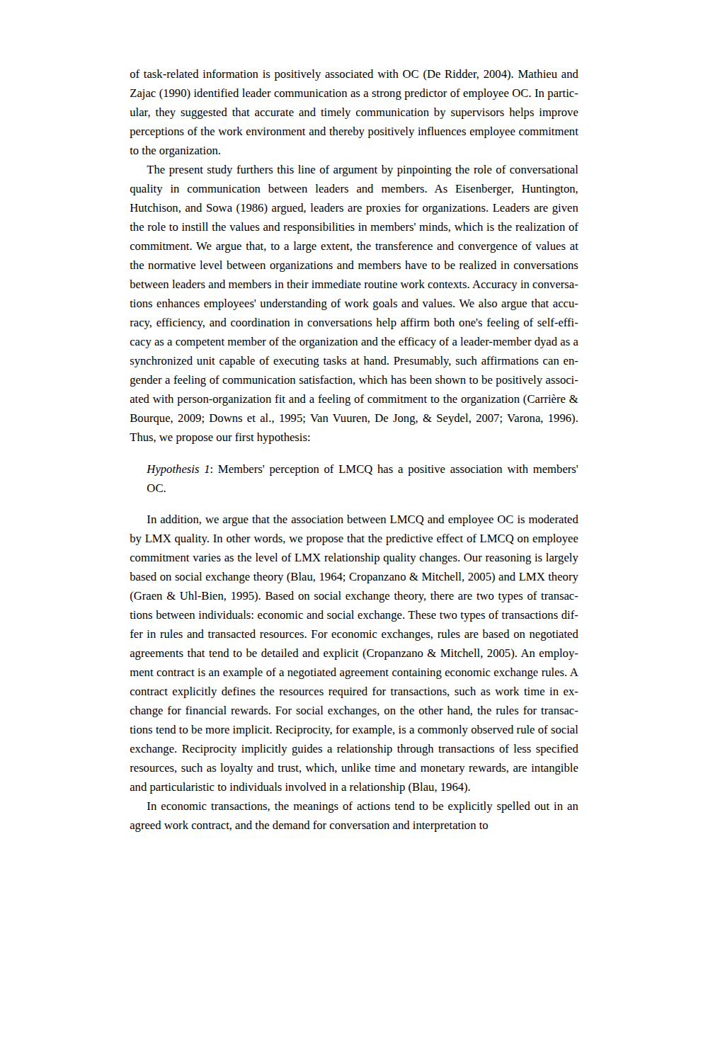of task-related information is positively associated with OC (De Ridder, 2004). Mathieu and Zajac (1990) identified leader communication as a strong predictor of employee OC. In particular, they suggested that accurate and timely communication by supervisors helps improve perceptions of the work environment and thereby positively influences employee commitment to the organization.
The present study furthers this line of argument by pinpointing the role of conversational quality in communication between leaders and members. As Eisenberger, Huntington, Hutchison, and Sowa (1986) argued, leaders are proxies for organizations. Leaders are given the role to instill the values and responsibilities in members' minds, which is the realization of commitment. We argue that, to a large extent, the transference and convergence of values at the normative level between organizations and members have to be realized in conversations between leaders and members in their immediate routine work contexts. Accuracy in conversations enhances employees' understanding of work goals and values. We also argue that accuracy, efficiency, and coordination in conversations help affirm both one's feeling of self-efficacy as a competent member of the organization and the efficacy of a leader-member dyad as a synchronized unit capable of executing tasks at hand. Presumably, such affirmations can engender a feeling of communication satisfaction, which has been shown to be positively associated with person-organization fit and a feeling of commitment to the organization (Carrière & Bourque, 2009; Downs et al., 1995; Van Vuuren, De Jong, & Seydel, 2007; Varona, 1996). Thus, we propose our first hypothesis:
Hypothesis 1: Members' perception of LMCQ has a positive association with members' OC.
In addition, we argue that the association between LMCQ and employee OC is moderated by LMX quality. In other words, we propose that the predictive effect of LMCQ on employee commitment varies as the level of LMX relationship quality changes. Our reasoning is largely based on social exchange theory (Blau, 1964; Cropanzano & Mitchell, 2005) and LMX theory (Graen & Uhl-Bien, 1995). Based on social exchange theory, there are two types of transactions between individuals: economic and social exchange. These two types of transactions differ in rules and transacted resources. For economic exchanges, rules are based on negotiated agreements that tend to be detailed and explicit (Cropanzano & Mitchell, 2005). An employment contract is an example of a negotiated agreement containing economic exchange rules. A contract explicitly defines the resources required for transactions, such as work time in exchange for financial rewards. For social exchanges, on the other hand, the rules for transactions tend to be more implicit. Reciprocity, for example, is a commonly observed rule of social exchange. Reciprocity implicitly guides a relationship through transactions of less specified resources, such as loyalty and trust, which, unlike time and monetary rewards, are intangible and particularistic to individuals involved in a relationship (Blau, 1964).
In economic transactions, the meanings of actions tend to be explicitly spelled out in an agreed work contract, and the demand for conversation and interpretation to